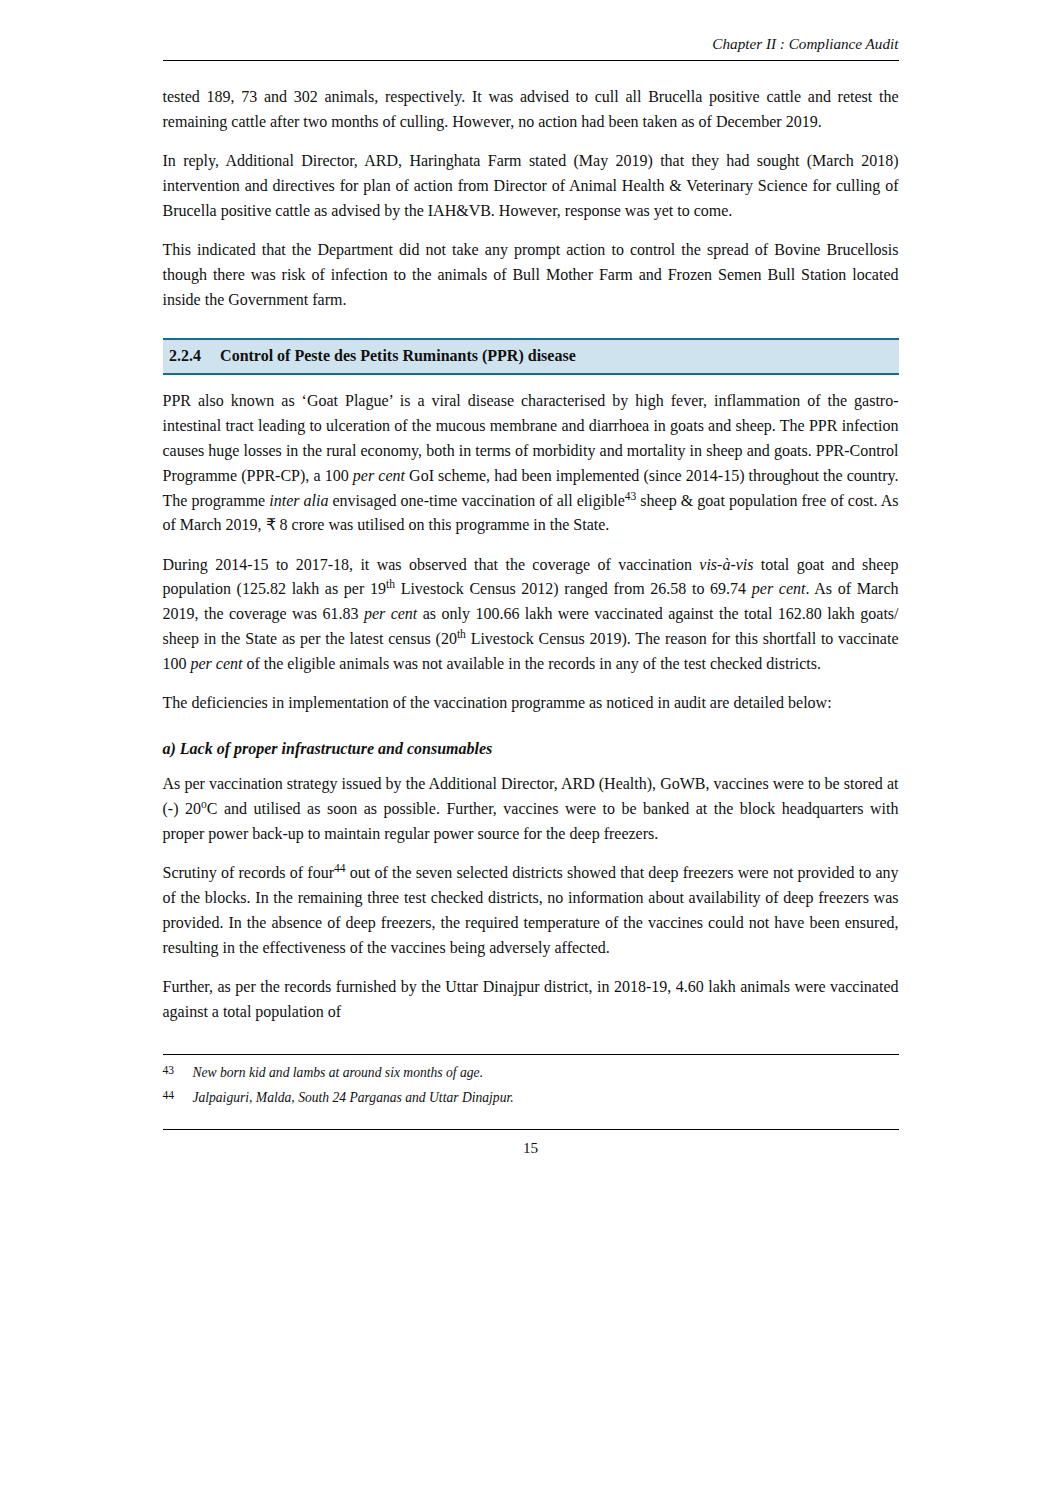Chapter II : Compliance Audit
tested 189, 73 and 302 animals, respectively. It was advised to cull all Brucella positive cattle and retest the remaining cattle after two months of culling. However, no action had been taken as of December 2019.
In reply, Additional Director, ARD, Haringhata Farm stated (May 2019) that they had sought (March 2018) intervention and directives for plan of action from Director of Animal Health & Veterinary Science for culling of Brucella positive cattle as advised by the IAH&VB. However, response was yet to come.
This indicated that the Department did not take any prompt action to control the spread of Bovine Brucellosis though there was risk of infection to the animals of Bull Mother Farm and Frozen Semen Bull Station located inside the Government farm.
2.2.4 Control of Peste des Petits Ruminants (PPR) disease
PPR also known as ‘Goat Plague’ is a viral disease characterised by high fever, inflammation of the gastro-intestinal tract leading to ulceration of the mucous membrane and diarrhoea in goats and sheep. The PPR infection causes huge losses in the rural economy, both in terms of morbidity and mortality in sheep and goats. PPR-Control Programme (PPR-CP), a 100 per cent GoI scheme, had been implemented (since 2014-15) throughout the country. The programme inter alia envisaged one-time vaccination of all eligible43 sheep & goat population free of cost. As of March 2019, ₹ 8 crore was utilised on this programme in the State.
During 2014-15 to 2017-18, it was observed that the coverage of vaccination vis-à-vis total goat and sheep population (125.82 lakh as per 19th Livestock Census 2012) ranged from 26.58 to 69.74 per cent. As of March 2019, the coverage was 61.83 per cent as only 100.66 lakh were vaccinated against the total 162.80 lakh goats/ sheep in the State as per the latest census (20th Livestock Census 2019). The reason for this shortfall to vaccinate 100 per cent of the eligible animals was not available in the records in any of the test checked districts.
The deficiencies in implementation of the vaccination programme as noticed in audit are detailed below:
a) Lack of proper infrastructure and consumables
As per vaccination strategy issued by the Additional Director, ARD (Health), GoWB, vaccines were to be stored at (-) 20oC and utilised as soon as possible. Further, vaccines were to be banked at the block headquarters with proper power back-up to maintain regular power source for the deep freezers.
Scrutiny of records of four44 out of the seven selected districts showed that deep freezers were not provided to any of the blocks. In the remaining three test checked districts, no information about availability of deep freezers was provided. In the absence of deep freezers, the required temperature of the vaccines could not have been ensured, resulting in the effectiveness of the vaccines being adversely affected.
Further, as per the records furnished by the Uttar Dinajpur district, in 2018-19, 4.60 lakh animals were vaccinated against a total population of
43 New born kid and lambs at around six months of age.
44 Jalpaiguri, Malda, South 24 Parganas and Uttar Dinajpur.
15